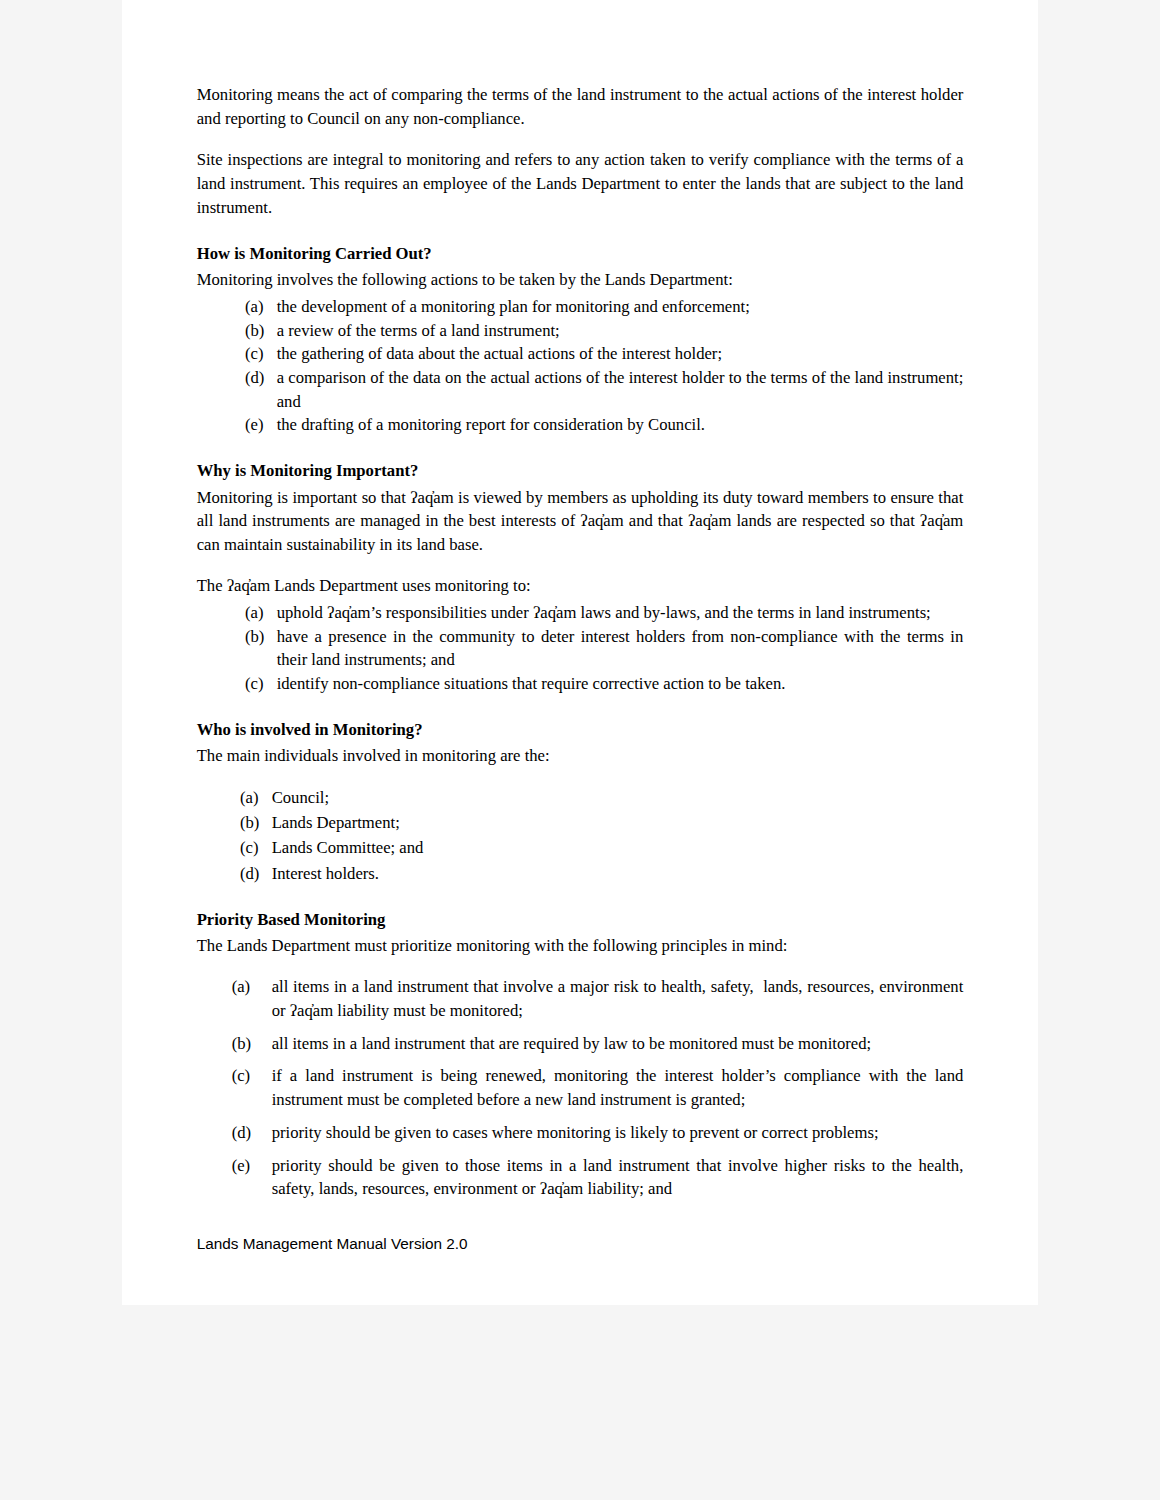Monitoring means the act of comparing the terms of the land instrument to the actual actions of the interest holder and reporting to Council on any non-compliance.
Site inspections are integral to monitoring and refers to any action taken to verify compliance with the terms of a land instrument. This requires an employee of the Lands Department to enter the lands that are subject to the land instrument.
How is Monitoring Carried Out?
Monitoring involves the following actions to be taken by the Lands Department:
(a) the development of a monitoring plan for monitoring and enforcement;
(b) a review of the terms of a land instrument;
(c) the gathering of data about the actual actions of the interest holder;
(d) a comparison of the data on the actual actions of the interest holder to the terms of the land instrument; and
(e) the drafting of a monitoring report for consideration by Council.
Why is Monitoring Important?
Monitoring is important so that ʔaq̓am is viewed by members as upholding its duty toward members to ensure that all land instruments are managed in the best interests of ʔaq̓am and that ʔaq̓am lands are respected so that ʔaq̓am can maintain sustainability in its land base.
The ʔaq̓am Lands Department uses monitoring to:
(a) uphold ʔaq̓am’s responsibilities under ʔaq̓am laws and by-laws, and the terms in land instruments;
(b) have a presence in the community to deter interest holders from non-compliance with the terms in their land instruments; and
(c) identify non-compliance situations that require corrective action to be taken.
Who is involved in Monitoring?
The main individuals involved in monitoring are the:
(a) Council;
(b) Lands Department;
(c) Lands Committee; and
(d) Interest holders.
Priority Based Monitoring
The Lands Department must prioritize monitoring with the following principles in mind:
(a) all items in a land instrument that involve a major risk to health, safety, lands, resources, environment or ʔaq̓am liability must be monitored;
(b) all items in a land instrument that are required by law to be monitored must be monitored;
(c) if a land instrument is being renewed, monitoring the interest holder’s compliance with the land instrument must be completed before a new land instrument is granted;
(d) priority should be given to cases where monitoring is likely to prevent or correct problems;
(e) priority should be given to those items in a land instrument that involve higher risks to the health, safety, lands, resources, environment or ʔaq̓am liability; and
Lands Management Manual Version 2.0